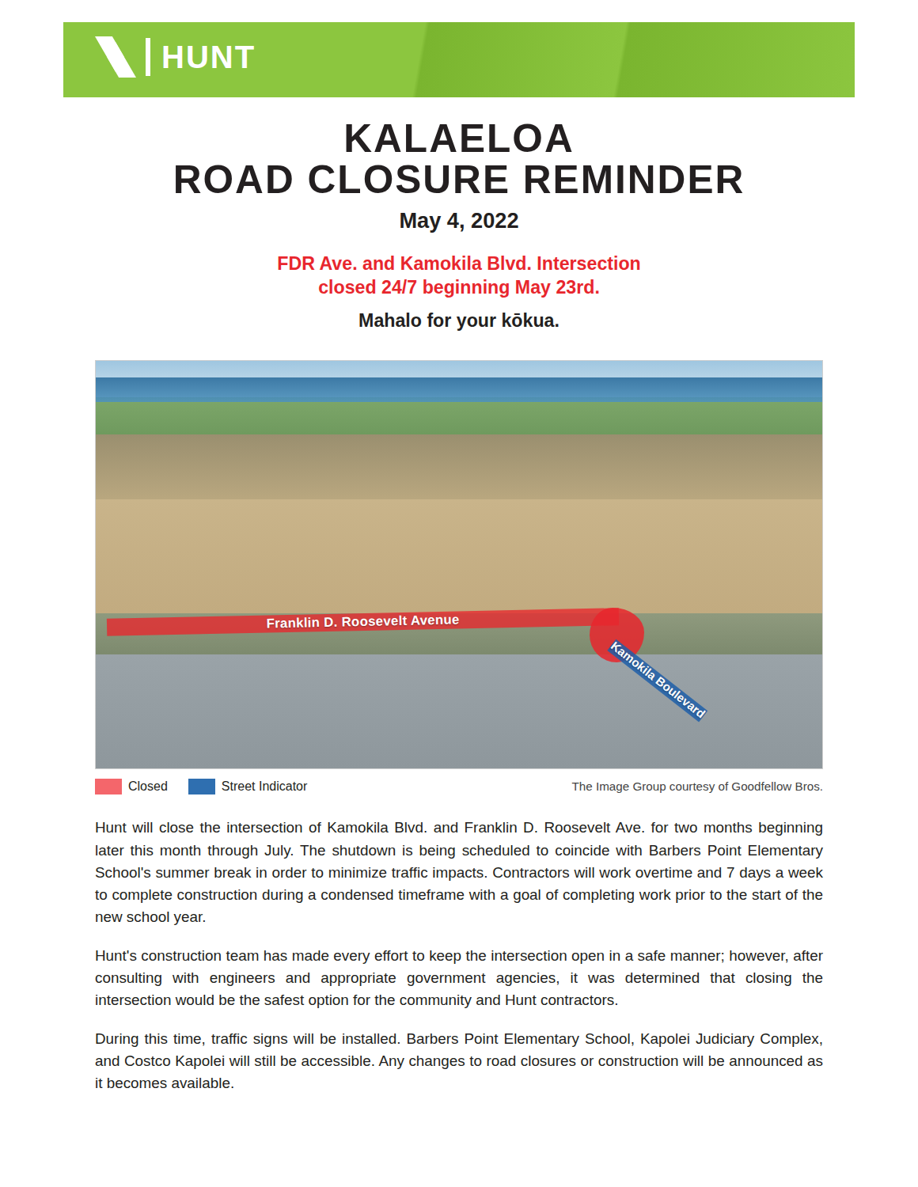HUNT
Kalaeloa
Road Closure Reminder
May 4, 2022
FDR Ave. and Kamokila Blvd. Intersection
closed 24/7 beginning May 23rd.
Mahalo for your kōkua.
Franklin D. Roosevelt Avenue
Kamokila Boulevard
Closed Street Indicator
The Image Group courtesy of Goodfellow Bros.
Hunt will close the intersection of Kamokila Blvd. and Franklin D. Roosevelt Ave. for two months beginning later this month through July. The shutdown is being scheduled to coincide with Barbers Point Elementary School's summer break in order to minimize traffic impacts. Contractors will work overtime and 7 days a week to complete construction during a condensed timeframe with a goal of completing work prior to the start of the new school year.
Hunt's construction team has made every effort to keep the intersection open in a safe manner; however, after consulting with engineers and appropriate government agencies, it was determined that closing the intersection would be the safest option for the community and Hunt contractors.
During this time, traffic signs will be installed. Barbers Point Elementary School, Kapolei Judiciary Complex, and Costco Kapolei will still be accessible. Any changes to road closures or construction will be announced as it becomes available.